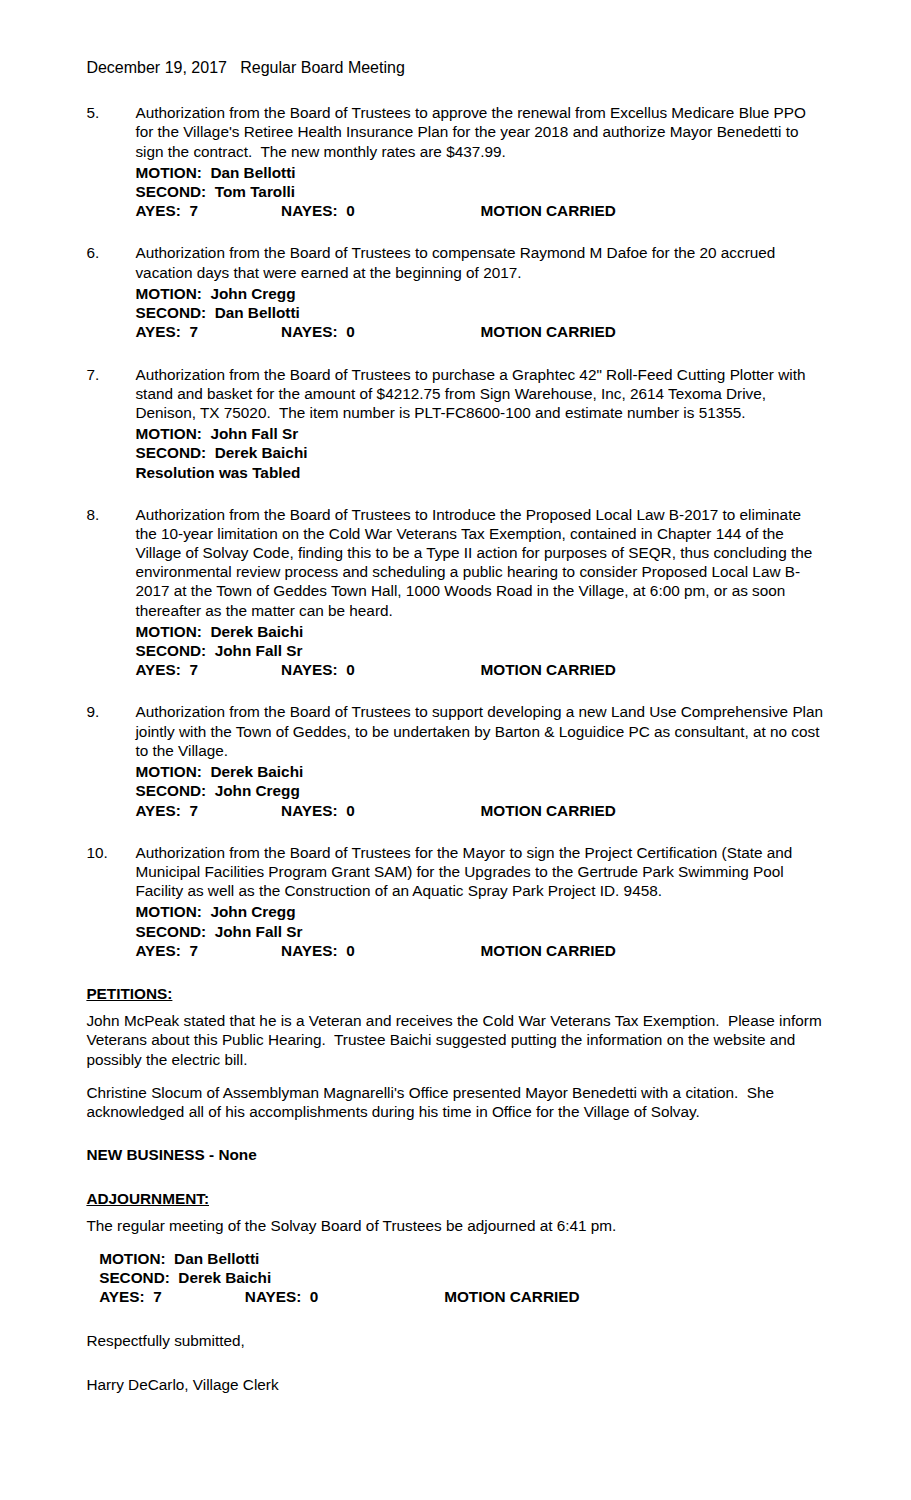December 19, 2017 Regular Board Meeting
5. Authorization from the Board of Trustees to approve the renewal from Excellus Medicare Blue PPO for the Village's Retiree Health Insurance Plan for the year 2018 and authorize Mayor Benedetti to sign the contract. The new monthly rates are $437.99.
MOTION: Dan Bellotti
SECOND: Tom Tarolli
AYES: 7 NAYES: 0 MOTION CARRIED
6. Authorization from the Board of Trustees to compensate Raymond M Dafoe for the 20 accrued vacation days that were earned at the beginning of 2017.
MOTION: John Cregg
SECOND: Dan Bellotti
AYES: 7 NAYES: 0 MOTION CARRIED
7. Authorization from the Board of Trustees to purchase a Graphtec 42" Roll-Feed Cutting Plotter with stand and basket for the amount of $4212.75 from Sign Warehouse, Inc, 2614 Texoma Drive, Denison, TX 75020. The item number is PLT-FC8600-100 and estimate number is 51355.
MOTION: John Fall Sr
SECOND: Derek Baichi
Resolution was Tabled
8. Authorization from the Board of Trustees to Introduce the Proposed Local Law B-2017 to eliminate the 10-year limitation on the Cold War Veterans Tax Exemption, contained in Chapter 144 of the Village of Solvay Code, finding this to be a Type II action for purposes of SEQR, thus concluding the environmental review process and scheduling a public hearing to consider Proposed Local Law B-2017 at the Town of Geddes Town Hall, 1000 Woods Road in the Village, at 6:00 pm, or as soon thereafter as the matter can be heard.
MOTION: Derek Baichi
SECOND: John Fall Sr
AYES: 7 NAYES: 0 MOTION CARRIED
9. Authorization from the Board of Trustees to support developing a new Land Use Comprehensive Plan jointly with the Town of Geddes, to be undertaken by Barton & Loguidice PC as consultant, at no cost to the Village.
MOTION: Derek Baichi
SECOND: John Cregg
AYES: 7 NAYES: 0 MOTION CARRIED
10. Authorization from the Board of Trustees for the Mayor to sign the Project Certification (State and Municipal Facilities Program Grant SAM) for the Upgrades to the Gertrude Park Swimming Pool Facility as well as the Construction of an Aquatic Spray Park Project ID. 9458.
MOTION: John Cregg
SECOND: John Fall Sr
AYES: 7 NAYES: 0 MOTION CARRIED
PETITIONS:
John McPeak stated that he is a Veteran and receives the Cold War Veterans Tax Exemption. Please inform Veterans about this Public Hearing. Trustee Baichi suggested putting the information on the website and possibly the electric bill.
Christine Slocum of Assemblyman Magnarelli's Office presented Mayor Benedetti with a citation. She acknowledged all of his accomplishments during his time in Office for the Village of Solvay.
NEW BUSINESS - None
ADJOURNMENT:
The regular meeting of the Solvay Board of Trustees be adjourned at 6:41 pm.
MOTION: Dan Bellotti
SECOND: Derek Baichi
AYES: 7 NAYES: 0 MOTION CARRIED
Respectfully submitted,
Harry DeCarlo, Village Clerk